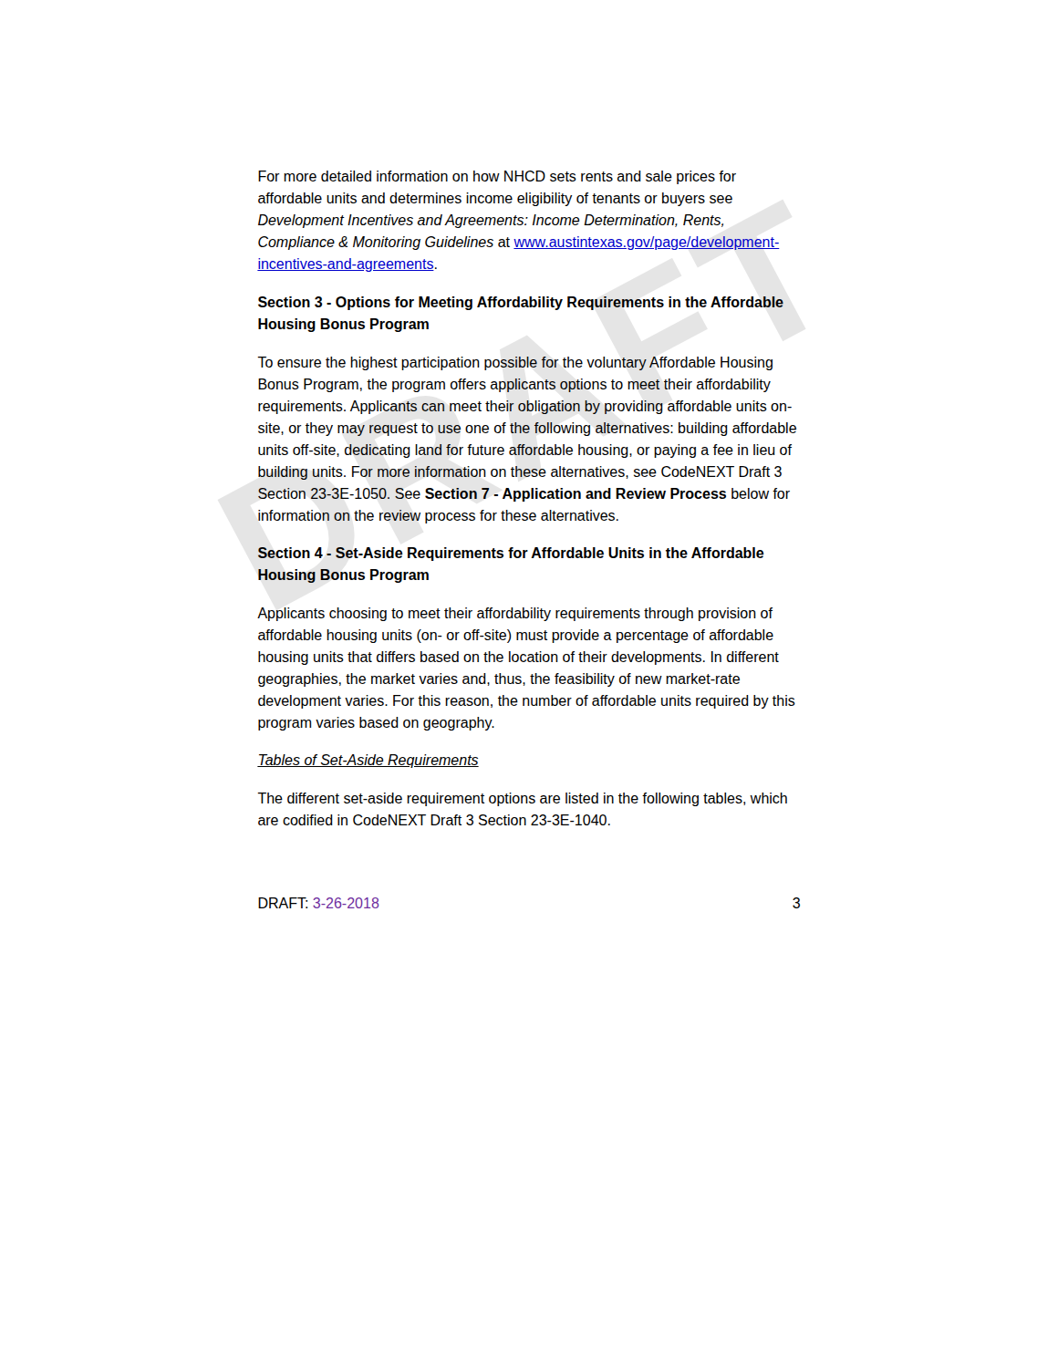DRAFT
For more detailed information on how NHCD sets rents and sale prices for affordable units and determines income eligibility of tenants or buyers see Development Incentives and Agreements: Income Determination, Rents, Compliance & Monitoring Guidelines at www.austintexas.gov/page/development-incentives-and-agreements.
Section 3 - Options for Meeting Affordability Requirements in the Affordable Housing Bonus Program
To ensure the highest participation possible for the voluntary Affordable Housing Bonus Program, the program offers applicants options to meet their affordability requirements. Applicants can meet their obligation by providing affordable units on-site, or they may request to use one of the following alternatives: building affordable units off-site, dedicating land for future affordable housing, or paying a fee in lieu of building units. For more information on these alternatives, see CodeNEXT Draft 3 Section 23-3E-1050. See Section 7 - Application and Review Process below for information on the review process for these alternatives.
Section 4 - Set-Aside Requirements for Affordable Units in the Affordable Housing Bonus Program
Applicants choosing to meet their affordability requirements through provision of affordable housing units (on- or off-site) must provide a percentage of affordable housing units that differs based on the location of their developments. In different geographies, the market varies and, thus, the feasibility of new market-rate development varies. For this reason, the number of affordable units required by this program varies based on geography.
Tables of Set-Aside Requirements
The different set-aside requirement options are listed in the following tables, which are codified in CodeNEXT Draft 3 Section 23-3E-1040.
DRAFT: 3-26-2018 3